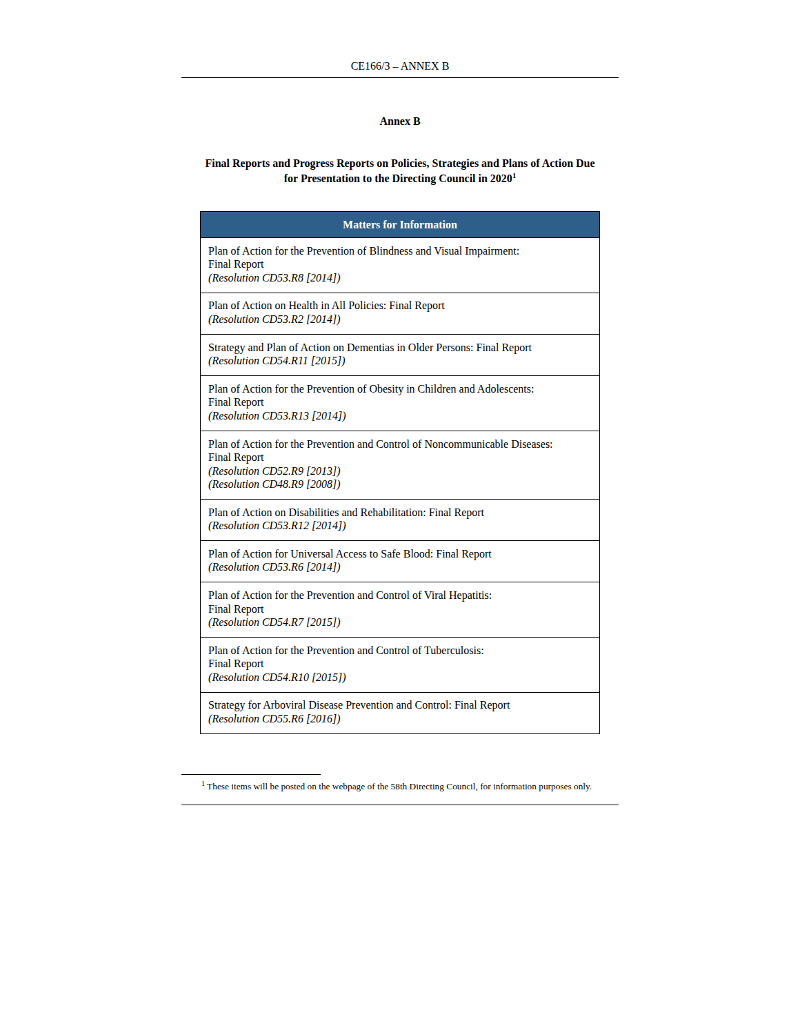CE166/3 – ANNEX B
Annex B
Final Reports and Progress Reports on Policies, Strategies and Plans of Action Due
for Presentation to the Directing Council in 20201
| Matters for Information |
| --- |
| Plan of Action for the Prevention of Blindness and Visual Impairment: Final Report (Resolution CD53.R8 [2014]) |
| Plan of Action on Health in All Policies: Final Report (Resolution CD53.R2 [2014]) |
| Strategy and Plan of Action on Dementias in Older Persons: Final Report (Resolution CD54.R11 [2015]) |
| Plan of Action for the Prevention of Obesity in Children and Adolescents: Final Report (Resolution CD53.R13 [2014]) |
| Plan of Action for the Prevention and Control of Noncommunicable Diseases: Final Report (Resolution CD52.R9 [2013]) (Resolution CD48.R9 [2008]) |
| Plan of Action on Disabilities and Rehabilitation: Final Report (Resolution CD53.R12 [2014]) |
| Plan of Action for Universal Access to Safe Blood: Final Report (Resolution CD53.R6 [2014]) |
| Plan of Action for the Prevention and Control of Viral Hepatitis: Final Report (Resolution CD54.R7 [2015]) |
| Plan of Action for the Prevention and Control of Tuberculosis: Final Report (Resolution CD54.R10 [2015]) |
| Strategy for Arboviral Disease Prevention and Control: Final Report (Resolution CD55.R6 [2016]) |
1 These items will be posted on the webpage of the 58th Directing Council, for information purposes only.